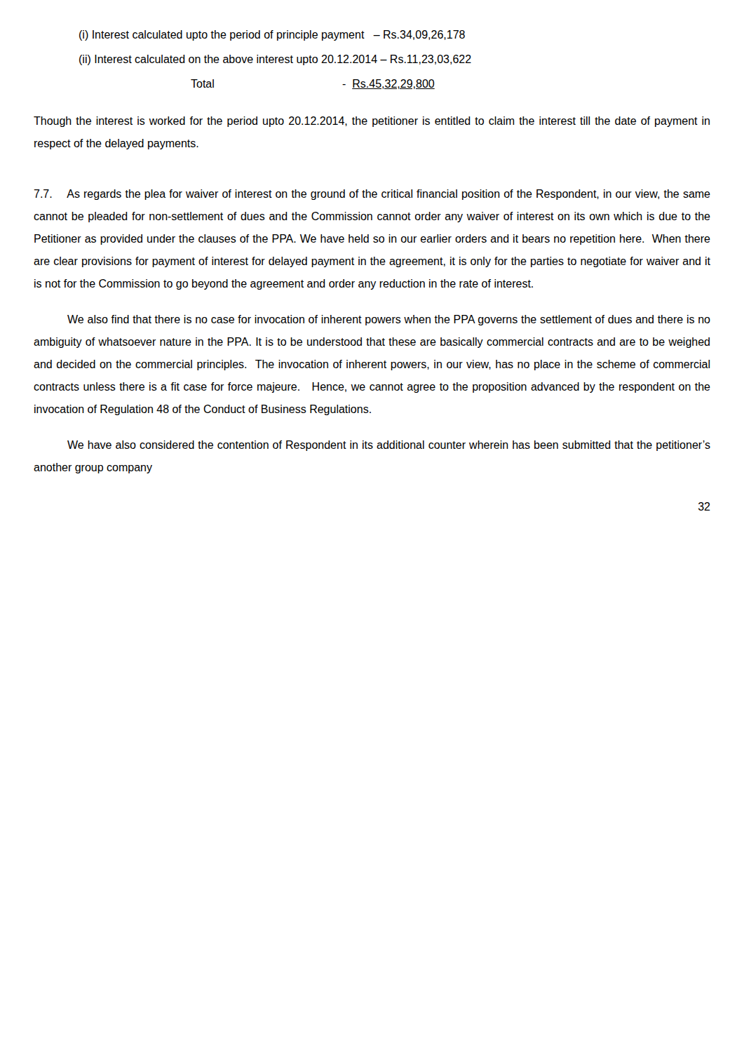(i) Interest calculated upto the period of principle payment – Rs.34,09,26,178
(ii) Interest calculated on the above interest upto 20.12.2014 – Rs.11,23,03,622
Total - Rs.45,32,29,800
Though the interest is worked for the period upto 20.12.2014, the petitioner is entitled to claim the interest till the date of payment in respect of the delayed payments.
7.7. As regards the plea for waiver of interest on the ground of the critical financial position of the Respondent, in our view, the same cannot be pleaded for non-settlement of dues and the Commission cannot order any waiver of interest on its own which is due to the Petitioner as provided under the clauses of the PPA. We have held so in our earlier orders and it bears no repetition here. When there are clear provisions for payment of interest for delayed payment in the agreement, it is only for the parties to negotiate for waiver and it is not for the Commission to go beyond the agreement and order any reduction in the rate of interest.
We also find that there is no case for invocation of inherent powers when the PPA governs the settlement of dues and there is no ambiguity of whatsoever nature in the PPA. It is to be understood that these are basically commercial contracts and are to be weighed and decided on the commercial principles. The invocation of inherent powers, in our view, has no place in the scheme of commercial contracts unless there is a fit case for force majeure. Hence, we cannot agree to the proposition advanced by the respondent on the invocation of Regulation 48 of the Conduct of Business Regulations.
We have also considered the contention of Respondent in its additional counter wherein has been submitted that the petitioner’s another group company
32